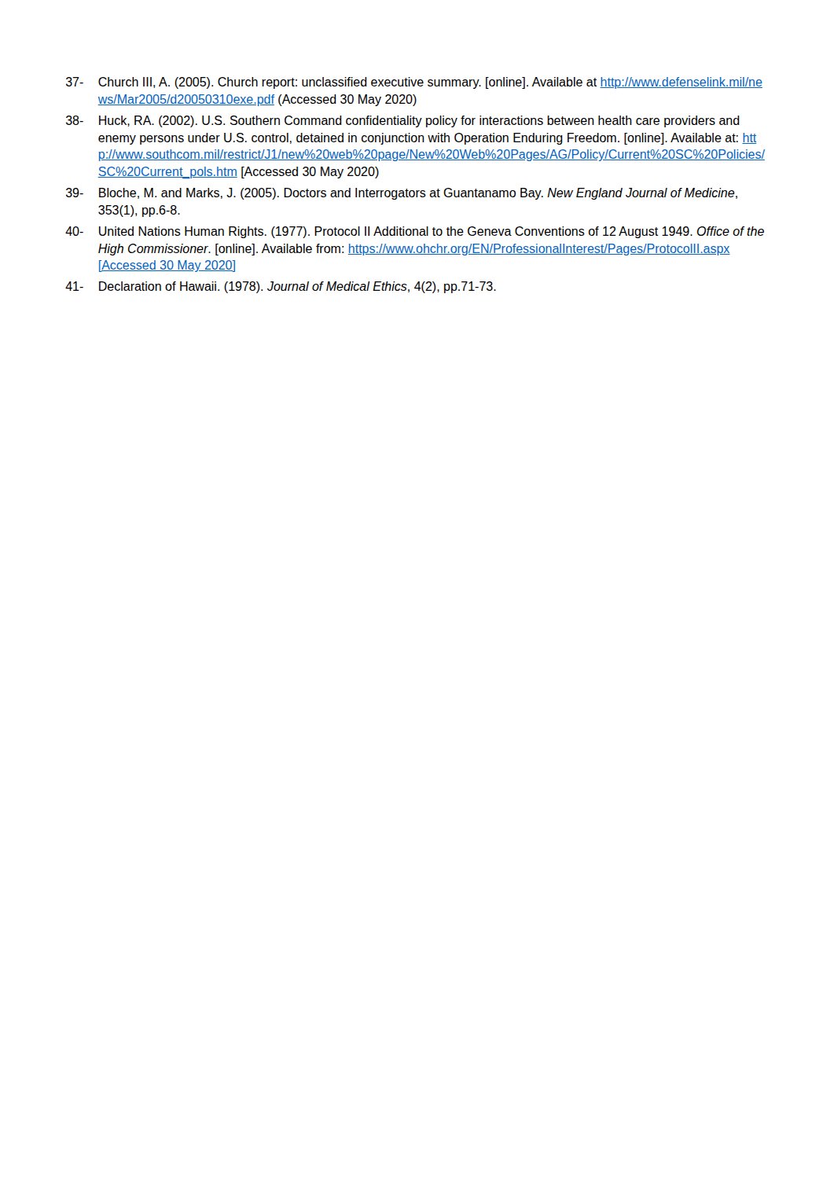37- Church III, A. (2005). Church report: unclassified executive summary. [online]. Available at http://www.defenselink.mil/news/Mar2005/d20050310exe.pdf (Accessed 30 May 2020)
38- Huck, RA. (2002). U.S. Southern Command confidentiality policy for interactions between health care providers and enemy persons under U.S. control, detained in conjunction with Operation Enduring Freedom. [online]. Available at: http://www.southcom.mil/restrict/J1/new%20web%20page/New%20Web%20Pages/AG/Policy/Current%20SC%20Policies/SC%20Current_pols.htm [Accessed 30 May 2020)
39- Bloche, M. and Marks, J. (2005). Doctors and Interrogators at Guantanamo Bay. New England Journal of Medicine, 353(1), pp.6-8.
40- United Nations Human Rights. (1977). Protocol II Additional to the Geneva Conventions of 12 August 1949. Office of the High Commissioner. [online]. Available from: https://www.ohchr.org/EN/ProfessionalInterest/Pages/ProtocolII.aspx [Accessed 30 May 2020]
41- Declaration of Hawaii. (1978). Journal of Medical Ethics, 4(2), pp.71-73.